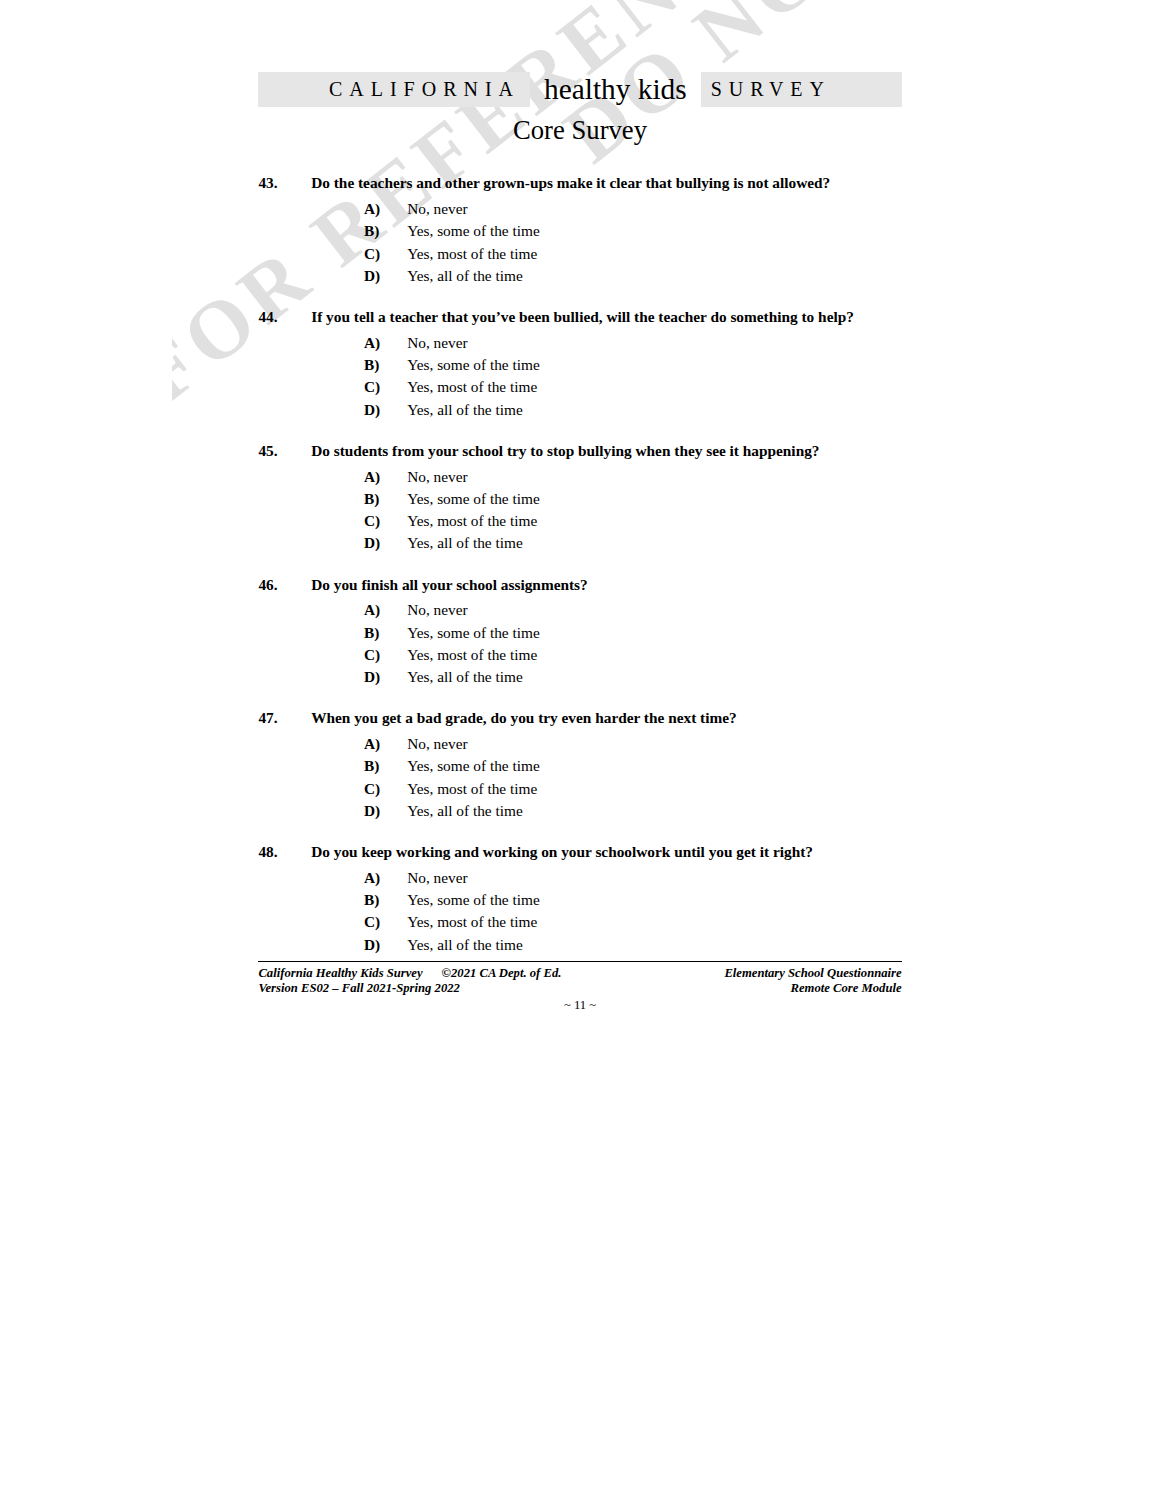FOR REFERENCE ONLY
DO NOT COPY
California
healthy kids
Survey
Core Survey
43. Do the teachers and other grown-ups make it clear that bullying is not allowed?
A) No, never
B) Yes, some of the time
C) Yes, most of the time
D) Yes, all of the time
44. If you tell a teacher that you’ve been bullied, will the teacher do something to help?
A) No, never
B) Yes, some of the time
C) Yes, most of the time
D) Yes, all of the time
45. Do students from your school try to stop bullying when they see it happening?
A) No, never
B) Yes, some of the time
C) Yes, most of the time
D) Yes, all of the time
46. Do you finish all your school assignments?
A) No, never
B) Yes, some of the time
C) Yes, most of the time
D) Yes, all of the time
47. When you get a bad grade, do you try even harder the next time?
A) No, never
B) Yes, some of the time
C) Yes, most of the time
D) Yes, all of the time
48. Do you keep working and working on your schoolwork until you get it right?
A) No, never
B) Yes, some of the time
C) Yes, most of the time
D) Yes, all of the time
California Healthy Kids Survey ©2021 CA Dept. of Ed.
Elementary School Questionnaire
Version ES02 – Fall 2021-Spring 2022
Remote Core Module
~ 11 ~